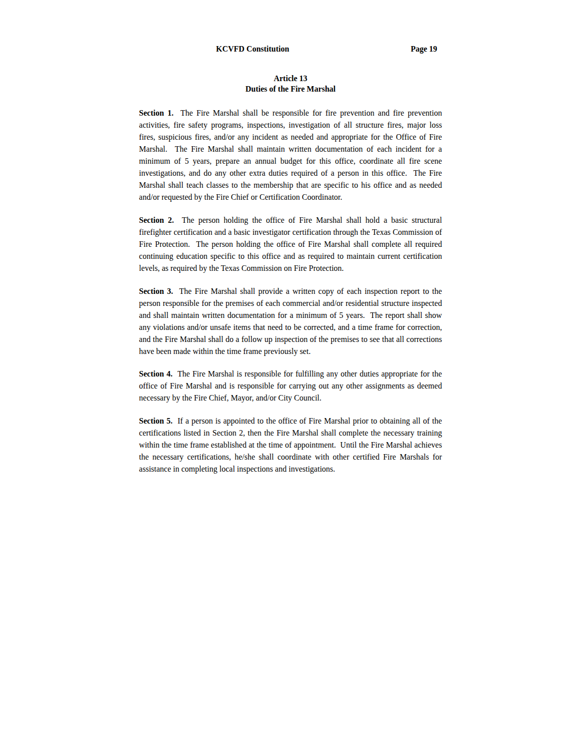KCVFD Constitution Page 19
Article 13
Duties of the Fire Marshal
Section 1. The Fire Marshal shall be responsible for fire prevention and fire prevention activities, fire safety programs, inspections, investigation of all structure fires, major loss fires, suspicious fires, and/or any incident as needed and appropriate for the Office of Fire Marshal. The Fire Marshal shall maintain written documentation of each incident for a minimum of 5 years, prepare an annual budget for this office, coordinate all fire scene investigations, and do any other extra duties required of a person in this office. The Fire Marshal shall teach classes to the membership that are specific to his office and as needed and/or requested by the Fire Chief or Certification Coordinator.
Section 2. The person holding the office of Fire Marshal shall hold a basic structural firefighter certification and a basic investigator certification through the Texas Commission of Fire Protection. The person holding the office of Fire Marshal shall complete all required continuing education specific to this office and as required to maintain current certification levels, as required by the Texas Commission on Fire Protection.
Section 3. The Fire Marshal shall provide a written copy of each inspection report to the person responsible for the premises of each commercial and/or residential structure inspected and shall maintain written documentation for a minimum of 5 years. The report shall show any violations and/or unsafe items that need to be corrected, and a time frame for correction, and the Fire Marshal shall do a follow up inspection of the premises to see that all corrections have been made within the time frame previously set.
Section 4. The Fire Marshal is responsible for fulfilling any other duties appropriate for the office of Fire Marshal and is responsible for carrying out any other assignments as deemed necessary by the Fire Chief, Mayor, and/or City Council.
Section 5. If a person is appointed to the office of Fire Marshal prior to obtaining all of the certifications listed in Section 2, then the Fire Marshal shall complete the necessary training within the time frame established at the time of appointment. Until the Fire Marshal achieves the necessary certifications, he/she shall coordinate with other certified Fire Marshals for assistance in completing local inspections and investigations.